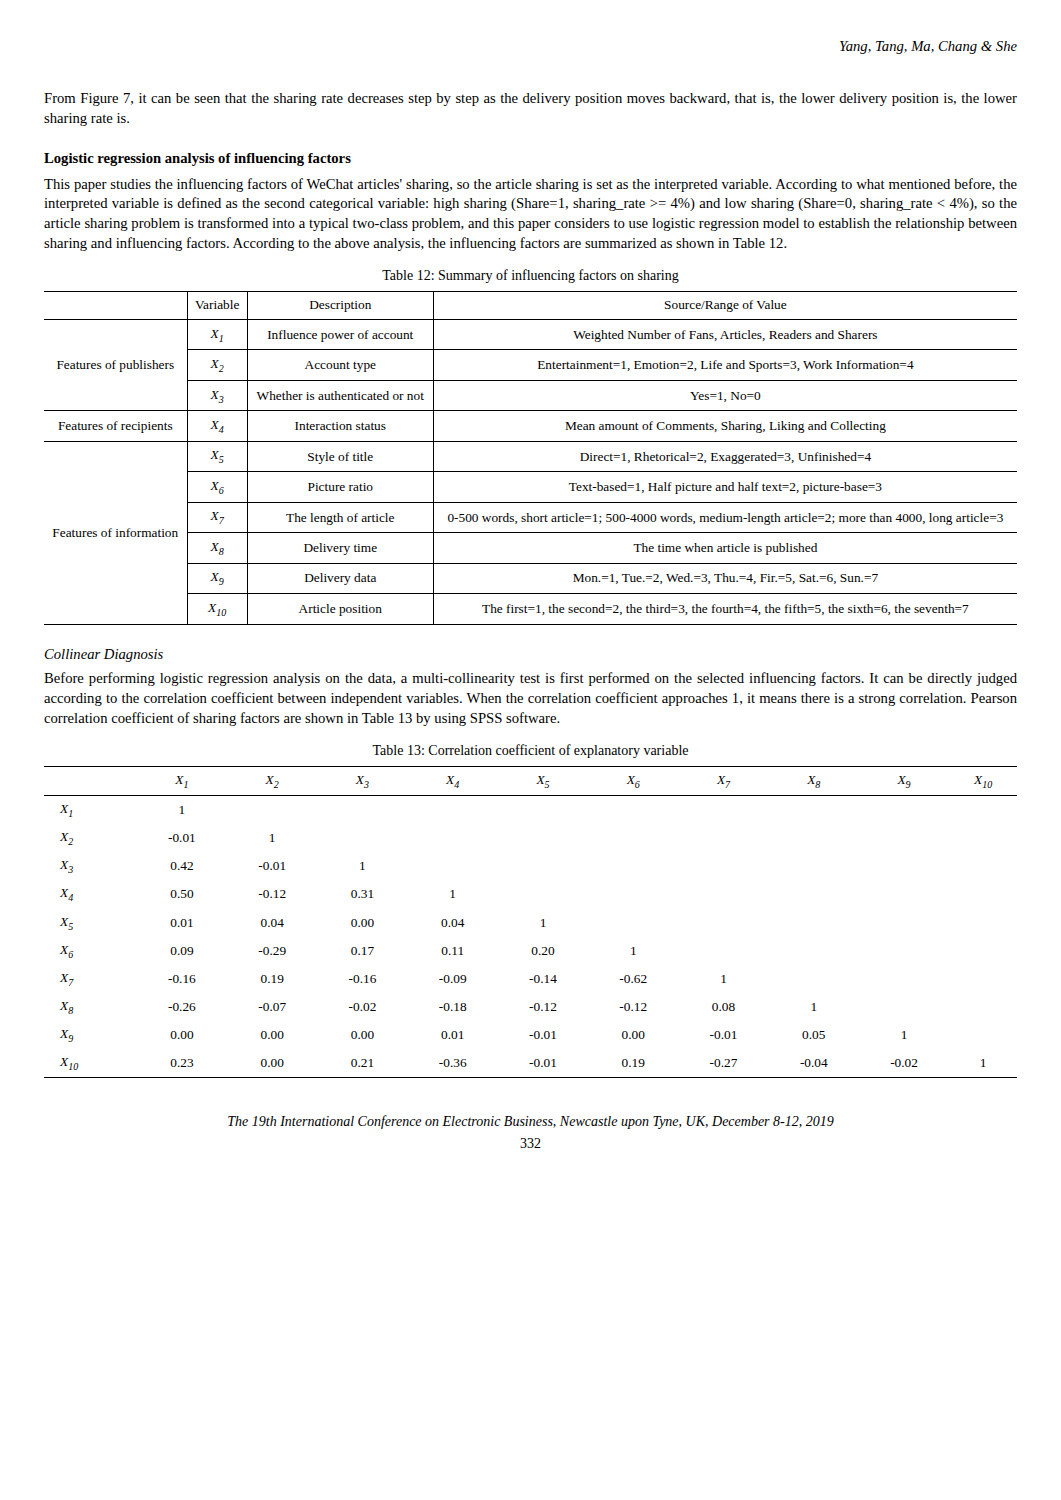Yang, Tang, Ma, Chang & She
From Figure 7, it can be seen that the sharing rate decreases step by step as the delivery position moves backward, that is, the lower delivery position is, the lower sharing rate is.
Logistic regression analysis of influencing factors
This paper studies the influencing factors of WeChat articles' sharing, so the article sharing is set as the interpreted variable. According to what mentioned before, the interpreted variable is defined as the second categorical variable: high sharing (Share=1, sharing_rate >= 4%) and low sharing (Share=0, sharing_rate < 4%), so the article sharing problem is transformed into a typical two-class problem, and this paper considers to use logistic regression model to establish the relationship between sharing and influencing factors. According to the above analysis, the influencing factors are summarized as shown in Table 12.
Table 12: Summary of influencing factors on sharing
| | Variable | Description | Source/Range of Value |
| --- | --- | --- | --- |
| Features of publishers | X 1 | Influence power of account | Weighted Number of Fans, Articles, Readers and Sharers |
| X 2 | Account type | Entertainment=1, Emotion=2, Life and Sports=3, Work Information=4 |
| X 3 | Whether is authenticated or not | Yes=1, No=0 |
| Features of recipients | X 4 | Interaction status | Mean amount of Comments, Sharing, Liking and Collecting |
| Features of information | X 5 | Style of title | Direct=1, Rhetorical=2, Exaggerated=3, Unfinished=4 |
| X 6 | Picture ratio | Text-based=1, Half picture and half text=2, picture-base=3 |
| X 7 | The length of article | 0-500 words, short article=1; 500-4000 words, medium-length article=2; more than 4000, long article=3 |
| X 8 | Delivery time | The time when article is published |
| X 9 | Delivery data | Mon.=1, Tue.=2, Wed.=3, Thu.=4, Fir.=5, Sat.=6, Sun.=7 |
| X 10 | Article position | The first=1, the second=2, the third=3, the fourth=4, the fifth=5, the sixth=6, the seventh=7 |
Collinear Diagnosis
Before performing logistic regression analysis on the data, a multi-collinearity test is first performed on the selected influencing factors. It can be directly judged according to the correlation coefficient between independent variables. When the correlation coefficient approaches 1, it means there is a strong correlation. Pearson correlation coefficient of sharing factors are shown in Table 13 by using SPSS software.
Table 13: Correlation coefficient of explanatory variable
| | X 1 | X 2 | X 3 | X 4 | X 5 | X 6 | X 7 | X 8 | X 9 | X 10 |
| --- | --- | --- | --- | --- | --- | --- | --- | --- | --- | --- |
| X 1 | 1 | | | | | | | | | |
| X 2 | -0.01 | 1 | | | | | | | | |
| X 3 | 0.42 | -0.01 | 1 | | | | | | | |
| X 4 | 0.50 | -0.12 | 0.31 | 1 | | | | | | |
| X 5 | 0.01 | 0.04 | 0.00 | 0.04 | 1 | | | | | |
| X 6 | 0.09 | -0.29 | 0.17 | 0.11 | 0.20 | 1 | | | | |
| X 7 | -0.16 | 0.19 | -0.16 | -0.09 | -0.14 | -0.62 | 1 | | | |
| X 8 | -0.26 | -0.07 | -0.02 | -0.18 | -0.12 | -0.12 | 0.08 | 1 | | |
| X 9 | 0.00 | 0.00 | 0.00 | 0.01 | -0.01 | 0.00 | -0.01 | 0.05 | 1 | |
| X 10 | 0.23 | 0.00 | 0.21 | -0.36 | -0.01 | 0.19 | -0.27 | -0.04 | -0.02 | 1 |
The 19th International Conference on Electronic Business, Newcastle upon Tyne, UK, December 8-12, 2019
332